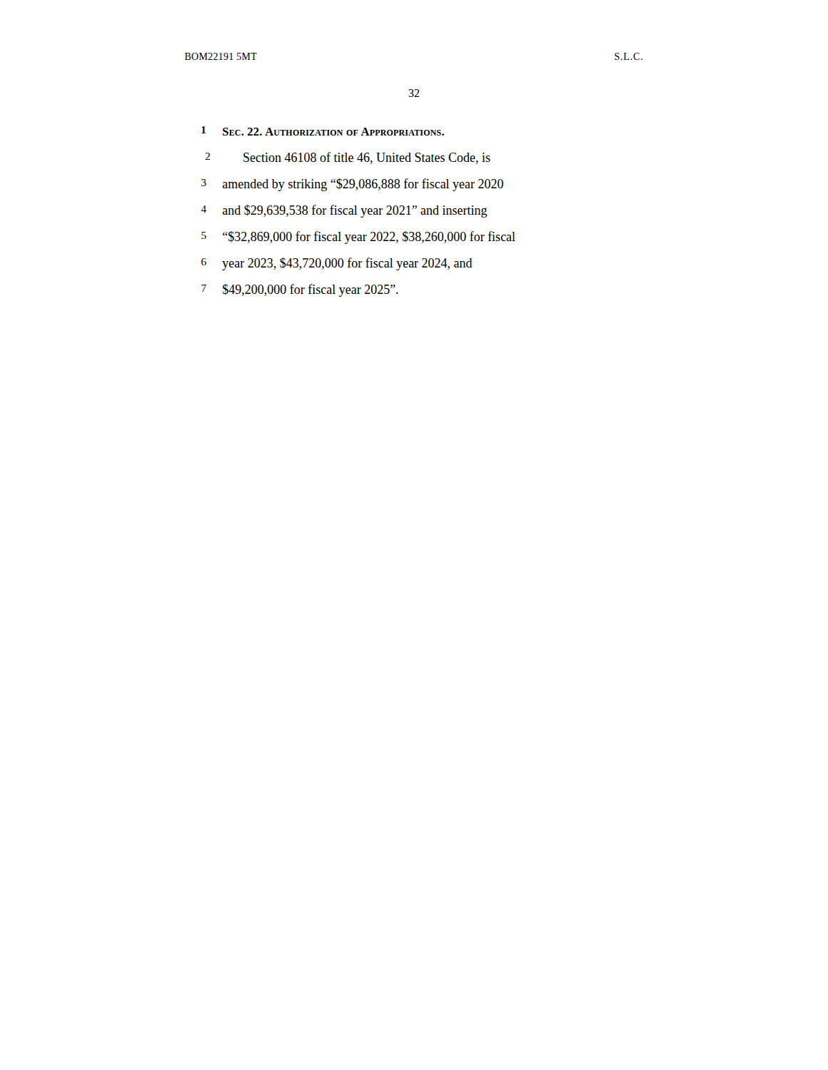BOM22191 5MT S.L.C.
32
Sec. 22. Authorization of Appropriations.
Section 46108 of title 46, United States Code, is
amended by striking “$29,086,888 for fiscal year 2020
and $29,639,538 for fiscal year 2021” and inserting
“$32,869,000 for fiscal year 2022, $38,260,000 for fiscal
year 2023, $43,720,000 for fiscal year 2024, and
$49,200,000 for fiscal year 2025”.